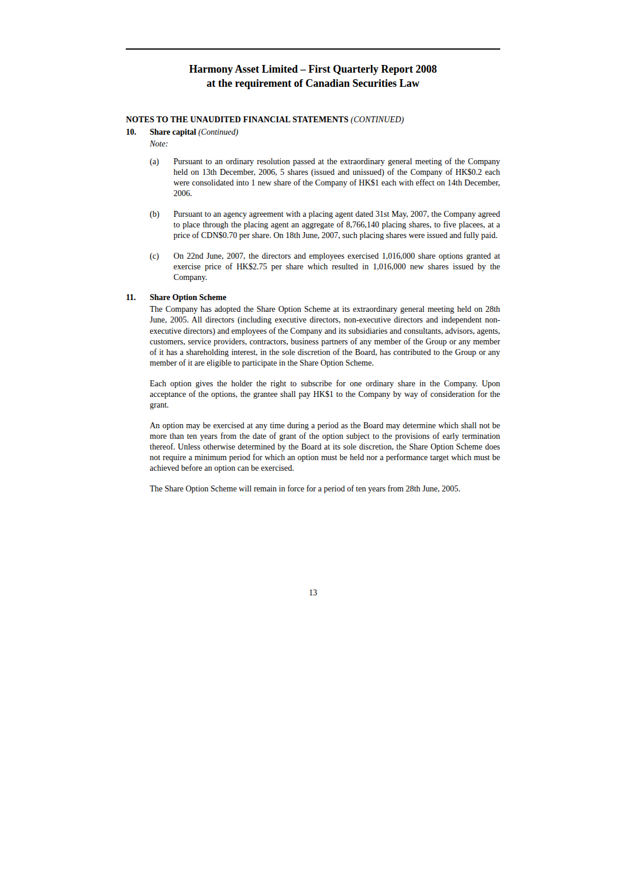Harmony Asset Limited – First Quarterly Report 2008 at the requirement of Canadian Securities Law
NOTES TO THE UNAUDITED FINANCIAL STATEMENTS (CONTINUED)
10.
Share capital (Continued)
Note:
(a)
Pursuant to an ordinary resolution passed at the extraordinary general meeting of the Company held on 13th December, 2006, 5 shares (issued and unissued) of the Company of HK$0.2 each were consolidated into 1 new share of the Company of HK$1 each with effect on 14th December, 2006.
(b)
Pursuant to an agency agreement with a placing agent dated 31st May, 2007, the Company agreed to place through the placing agent an aggregate of 8,766,140 placing shares, to five placees, at a price of CDN$0.70 per share. On 18th June, 2007, such placing shares were issued and fully paid.
(c)
On 22nd June, 2007, the directors and employees exercised 1,016,000 share options granted at exercise price of HK$2.75 per share which resulted in 1,016,000 new shares issued by the Company.
11.
Share Option Scheme
The Company has adopted the Share Option Scheme at its extraordinary general meeting held on 28th June, 2005. All directors (including executive directors, non-executive directors and independent non-executive directors) and employees of the Company and its subsidiaries and consultants, advisors, agents, customers, service providers, contractors, business partners of any member of the Group or any member of it has a shareholding interest, in the sole discretion of the Board, has contributed to the Group or any member of it are eligible to participate in the Share Option Scheme.
Each option gives the holder the right to subscribe for one ordinary share in the Company. Upon acceptance of the options, the grantee shall pay HK$1 to the Company by way of consideration for the grant.
An option may be exercised at any time during a period as the Board may determine which shall not be more than ten years from the date of grant of the option subject to the provisions of early termination thereof. Unless otherwise determined by the Board at its sole discretion, the Share Option Scheme does not require a minimum period for which an option must be held nor a performance target which must be achieved before an option can be exercised.
The Share Option Scheme will remain in force for a period of ten years from 28th June, 2005.
13